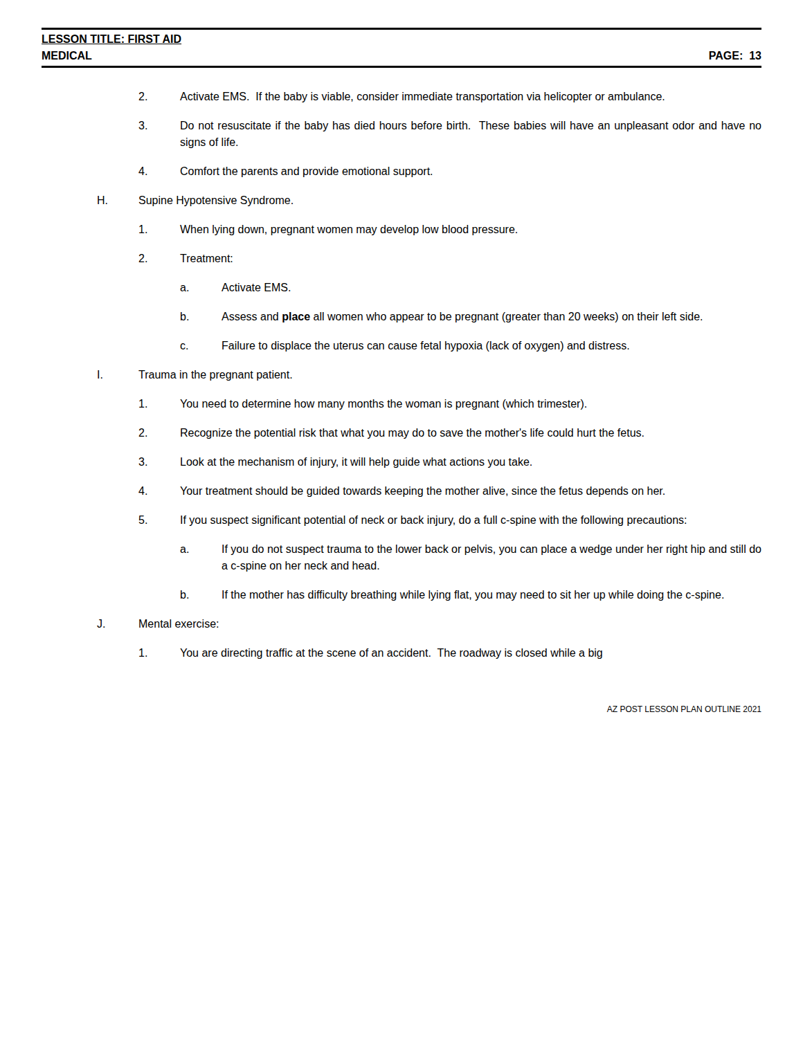LESSON TITLE: FIRST AID
MEDICAL PAGE: 13
2. Activate EMS. If the baby is viable, consider immediate transportation via helicopter or ambulance.
3. Do not resuscitate if the baby has died hours before birth. These babies will have an unpleasant odor and have no signs of life.
4. Comfort the parents and provide emotional support.
H. Supine Hypotensive Syndrome.
1. When lying down, pregnant women may develop low blood pressure.
2. Treatment:
a. Activate EMS.
b. Assess and place all women who appear to be pregnant (greater than 20 weeks) on their left side.
c. Failure to displace the uterus can cause fetal hypoxia (lack of oxygen) and distress.
I. Trauma in the pregnant patient.
1. You need to determine how many months the woman is pregnant (which trimester).
2. Recognize the potential risk that what you may do to save the mother's life could hurt the fetus.
3. Look at the mechanism of injury, it will help guide what actions you take.
4. Your treatment should be guided towards keeping the mother alive, since the fetus depends on her.
5. If you suspect significant potential of neck or back injury, do a full c-spine with the following precautions:
a. If you do not suspect trauma to the lower back or pelvis, you can place a wedge under her right hip and still do a c-spine on her neck and head.
b. If the mother has difficulty breathing while lying flat, you may need to sit her up while doing the c-spine.
J. Mental exercise:
1. You are directing traffic at the scene of an accident. The roadway is closed while a big
AZ POST LESSON PLAN OUTLINE 2021